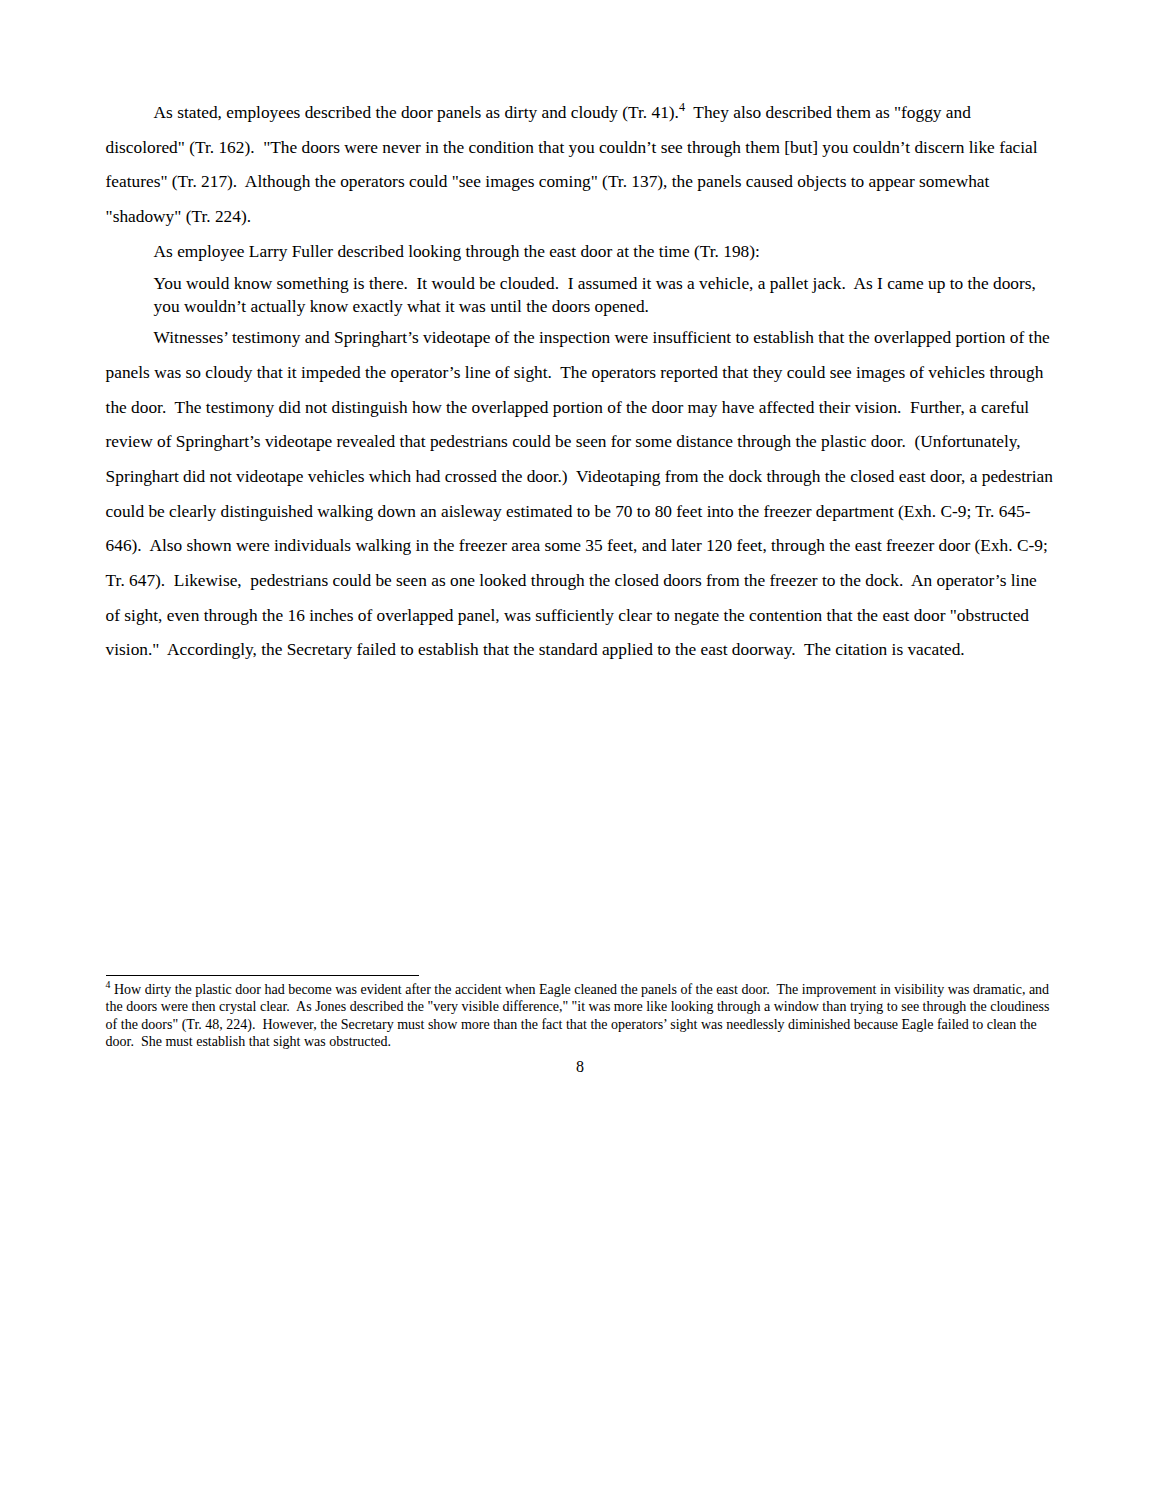As stated, employees described the door panels as dirty and cloudy (Tr. 41).4 They also described them as "foggy and discolored" (Tr. 162). "The doors were never in the condition that you couldn’t see through them [but] you couldn’t discern like facial features" (Tr. 217). Although the operators could "see images coming" (Tr. 137), the panels caused objects to appear somewhat "shadowy" (Tr. 224).
As employee Larry Fuller described looking through the east door at the time (Tr. 198):
You would know something is there. It would be clouded. I assumed it was a vehicle, a pallet jack. As I came up to the doors, you wouldn’t actually know exactly what it was until the doors opened.
Witnesses’ testimony and Springhart’s videotape of the inspection were insufficient to establish that the overlapped portion of the panels was so cloudy that it impeded the operator’s line of sight. The operators reported that they could see images of vehicles through the door. The testimony did not distinguish how the overlapped portion of the door may have affected their vision. Further, a careful review of Springhart’s videotape revealed that pedestrians could be seen for some distance through the plastic door. (Unfortunately, Springhart did not videotape vehicles which had crossed the door.) Videotaping from the dock through the closed east door, a pedestrian could be clearly distinguished walking down an aisleway estimated to be 70 to 80 feet into the freezer department (Exh. C-9; Tr. 645-646). Also shown were individuals walking in the freezer area some 35 feet, and later 120 feet, through the east freezer door (Exh. C-9; Tr. 647). Likewise, pedestrians could be seen as one looked through the closed doors from the freezer to the dock. An operator’s line of sight, even through the 16 inches of overlapped panel, was sufficiently clear to negate the contention that the east door "obstructed vision." Accordingly, the Secretary failed to establish that the standard applied to the east doorway. The citation is vacated.
4 How dirty the plastic door had become was evident after the accident when Eagle cleaned the panels of the east door. The improvement in visibility was dramatic, and the doors were then crystal clear. As Jones described the "very visible difference," "it was more like looking through a window than trying to see through the cloudiness of the doors" (Tr. 48, 224). However, the Secretary must show more than the fact that the operators’ sight was needlessly diminished because Eagle failed to clean the door. She must establish that sight was obstructed.
8